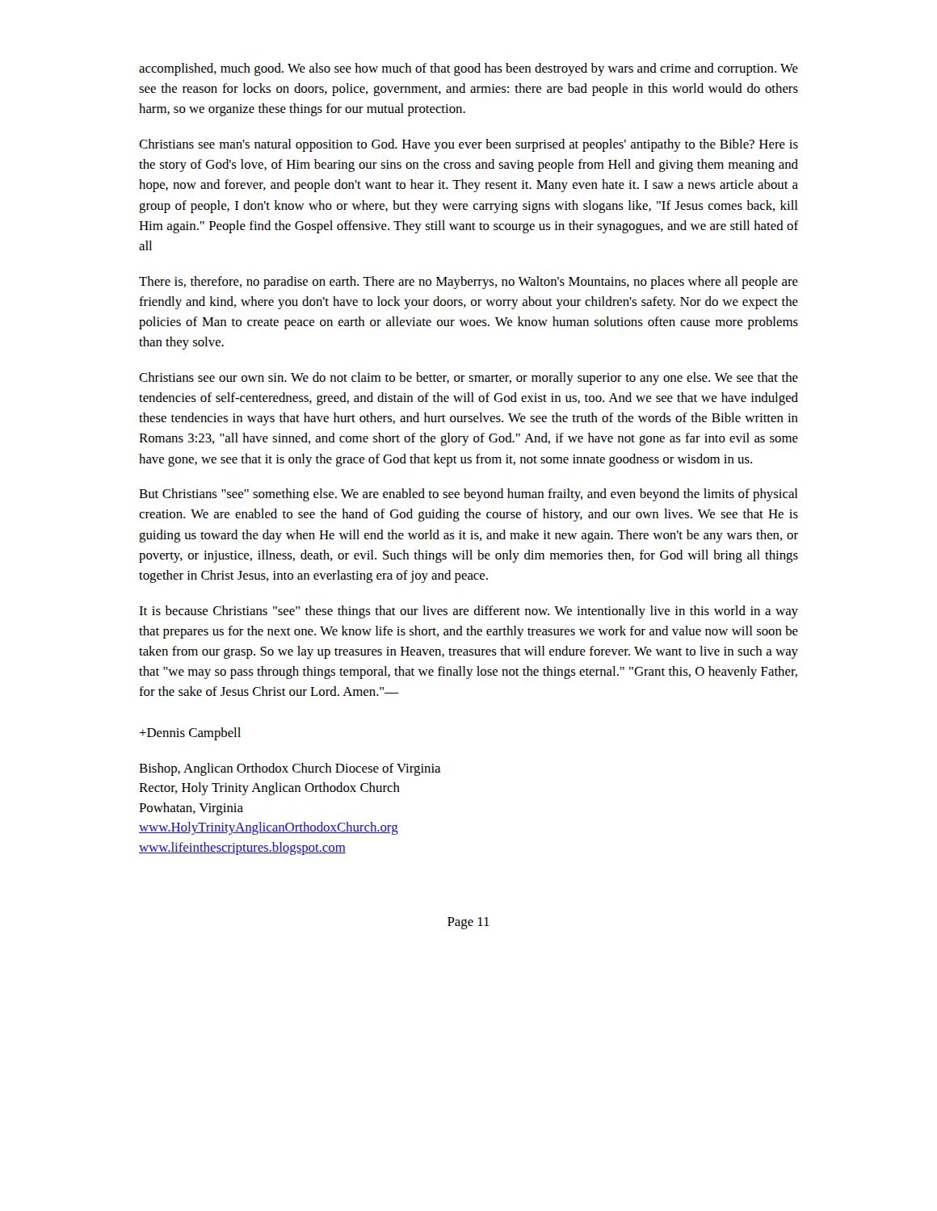accomplished, much good. We also see how much of that good has been destroyed by wars and crime and corruption. We see the reason for locks on doors, police, government, and armies: there are bad people in this world would do others harm, so we organize these things for our mutual protection.
Christians see man's natural opposition to God. Have you ever been surprised at peoples' antipathy to the Bible? Here is the story of God's love, of Him bearing our sins on the cross and saving people from Hell and giving them meaning and hope, now and forever, and people don't want to hear it. They resent it. Many even hate it. I saw a news article about a group of people, I don't know who or where, but they were carrying signs with slogans like, "If Jesus comes back, kill Him again." People find the Gospel offensive. They still want to scourge us in their synagogues, and we are still hated of all
There is, therefore, no paradise on earth. There are no Mayberrys, no Walton's Mountains, no places where all people are friendly and kind, where you don't have to lock your doors, or worry about your children's safety. Nor do we expect the policies of Man to create peace on earth or alleviate our woes. We know human solutions often cause more problems than they solve.
Christians see our own sin. We do not claim to be better, or smarter, or morally superior to any one else. We see that the tendencies of self-centeredness, greed, and distain of the will of God exist in us, too. And we see that we have indulged these tendencies in ways that have hurt others, and hurt ourselves. We see the truth of the words of the Bible written in Romans 3:23, "all have sinned, and come short of the glory of God." And, if we have not gone as far into evil as some have gone, we see that it is only the grace of God that kept us from it, not some innate goodness or wisdom in us.
But Christians "see" something else. We are enabled to see beyond human frailty, and even beyond the limits of physical creation. We are enabled to see the hand of God guiding the course of history, and our own lives. We see that He is guiding us toward the day when He will end the world as it is, and make it new again. There won't be any wars then, or poverty, or injustice, illness, death, or evil. Such things will be only dim memories then, for God will bring all things together in Christ Jesus, into an everlasting era of joy and peace.
It is because Christians "see" these things that our lives are different now. We intentionally live in this world in a way that prepares us for the next one. We know life is short, and the earthly treasures we work for and value now will soon be taken from our grasp. So we lay up treasures in Heaven, treasures that will endure forever. We want to live in such a way that "we may so pass through things temporal, that we finally lose not the things eternal." "Grant this, O heavenly Father, for the sake of Jesus Christ our Lord. Amen."—
+Dennis Campbell
Bishop, Anglican Orthodox Church Diocese of Virginia
Rector, Holy Trinity Anglican Orthodox Church
Powhatan, Virginia
www.HolyTrinityAnglicanOrthodoxChurch.org
www.lifeinthescriptures.blogspot.com
Page 11